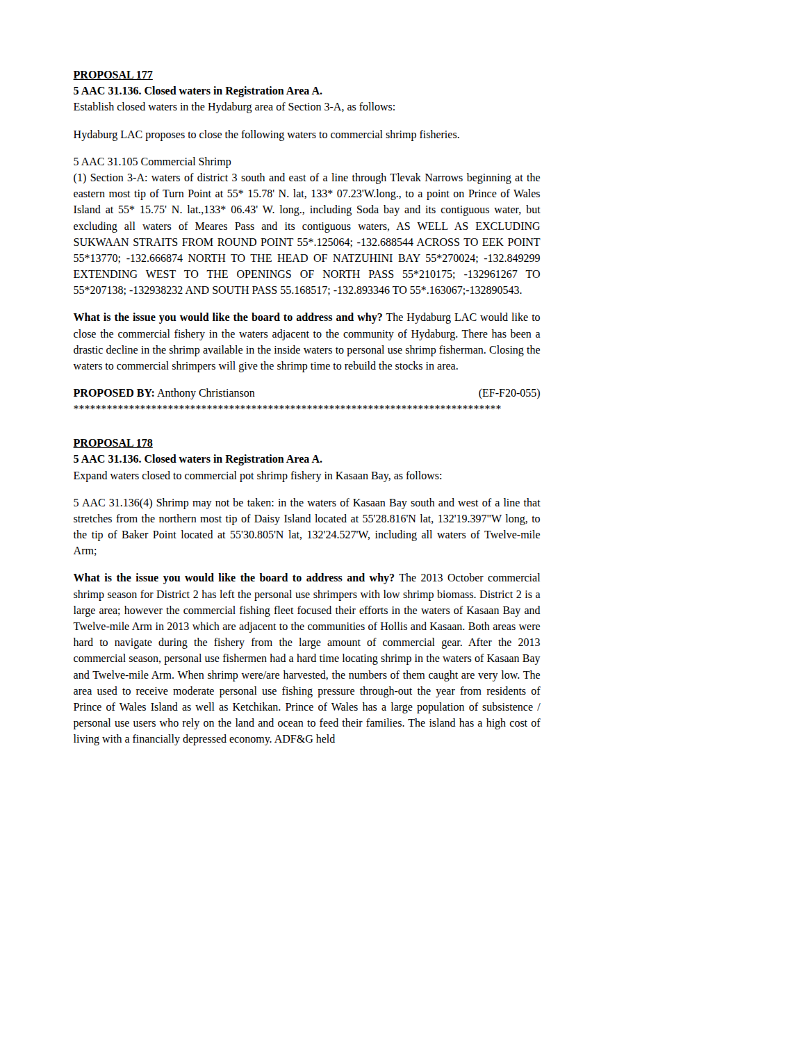PROPOSAL 177
5 AAC 31.136. Closed waters in Registration Area A.
Establish closed waters in the Hydaburg area of Section 3-A, as follows:
Hydaburg LAC proposes to close the following waters to commercial shrimp fisheries.
5 AAC 31.105 Commercial Shrimp
(1) Section 3-A: waters of district 3 south and east of a line through Tlevak Narrows beginning at the eastern most tip of Turn Point at 55* 15.78' N. lat, 133* 07.23'W.long., to a point on Prince of Wales Island at 55* 15.75' N. lat.,133* 06.43' W. long., including Soda bay and its contiguous water, but excluding all waters of Meares Pass and its contiguous waters, AS WELL AS EXCLUDING SUKWAAN STRAITS FROM ROUND POINT 55*.125064; -132.688544 ACROSS TO EEK POINT 55*13770; -132.666874 NORTH TO THE HEAD OF NATZUHINI BAY 55*270024; -132.849299 EXTENDING WEST TO THE OPENINGS OF NORTH PASS 55*210175; -132961267 TO 55*207138; -132938232 AND SOUTH PASS 55.168517; -132.893346 TO 55*.163067;-132890543.
What is the issue you would like the board to address and why? The Hydaburg LAC would like to close the commercial fishery in the waters adjacent to the community of Hydaburg. There has been a drastic decline in the shrimp available in the inside waters to personal use shrimp fisherman. Closing the waters to commercial shrimpers will give the shrimp time to rebuild the stocks in area.
PROPOSED BY: Anthony Christianson (EF-F20-055)
*****************************************************************************
PROPOSAL 178
5 AAC 31.136. Closed waters in Registration Area A.
Expand waters closed to commercial pot shrimp fishery in Kasaan Bay, as follows:
5 AAC 31.136(4) Shrimp may not be taken: in the waters of Kasaan Bay south and west of a line that stretches from the northern most tip of Daisy Island located at 55'28.816'N lat, 132'19.397"W long, to the tip of Baker Point located at 55'30.805'N lat, 132'24.527'W, including all waters of Twelve-mile Arm;
What is the issue you would like the board to address and why? The 2013 October commercial shrimp season for District 2 has left the personal use shrimpers with low shrimp biomass. District 2 is a large area; however the commercial fishing fleet focused their efforts in the waters of Kasaan Bay and Twelve-mile Arm in 2013 which are adjacent to the communities of Hollis and Kasaan. Both areas were hard to navigate during the fishery from the large amount of commercial gear. After the 2013 commercial season, personal use fishermen had a hard time locating shrimp in the waters of Kasaan Bay and Twelve-mile Arm. When shrimp were/are harvested, the numbers of them caught are very low. The area used to receive moderate personal use fishing pressure through-out the year from residents of Prince of Wales Island as well as Ketchikan. Prince of Wales has a large population of subsistence / personal use users who rely on the land and ocean to feed their families. The island has a high cost of living with a financially depressed economy. ADF&G held